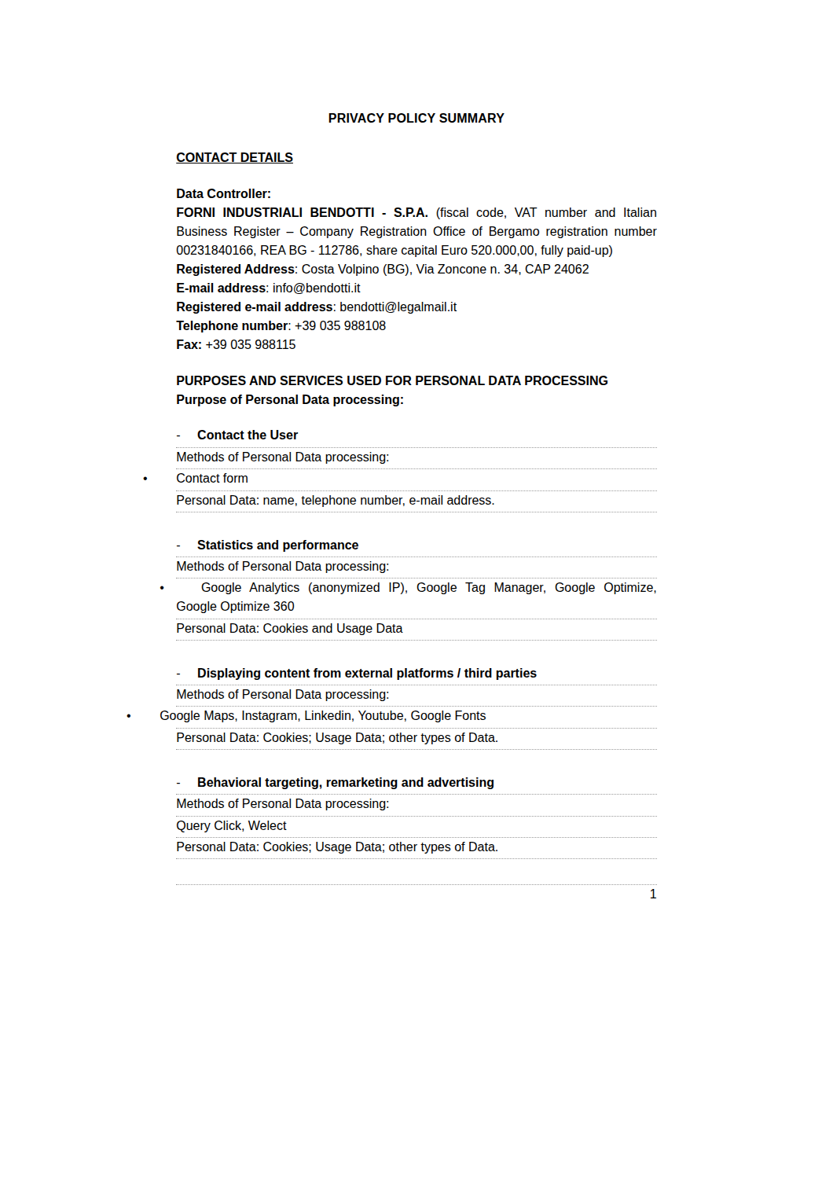PRIVACY POLICY SUMMARY
CONTACT DETAILS
Data Controller:
FORNI INDUSTRIALI BENDOTTI - S.P.A. (fiscal code, VAT number and Italian Business Register – Company Registration Office of Bergamo registration number 00231840166, REA BG - 112786, share capital Euro 520.000,00, fully paid-up)
Registered Address: Costa Volpino (BG), Via Zoncone n. 34, CAP 24062
E-mail address: info@bendotti.it
Registered e-mail address: bendotti@legalmail.it
Telephone number: +39 035 988108
Fax: +39 035 988115
PURPOSES AND SERVICES USED FOR PERSONAL DATA PROCESSING
Purpose of Personal Data processing:
-Contact the User
Methods of Personal Data processing:
Contact form
Personal Data: name, telephone number, e-mail address.
-Statistics and performance
Methods of Personal Data processing:
Google Analytics (anonymized IP), Google Tag Manager, Google Optimize, Google Optimize 360
Personal Data: Cookies and Usage Data
-Displaying content from external platforms / third parties
Methods of Personal Data processing:
Google Maps, Instagram, Linkedin, Youtube, Google Fonts
Personal Data: Cookies; Usage Data; other types of Data.
-Behavioral targeting, remarketing and advertising
Methods of Personal Data processing:
Query Click, Welect
Personal Data: Cookies; Usage Data; other types of Data.
1